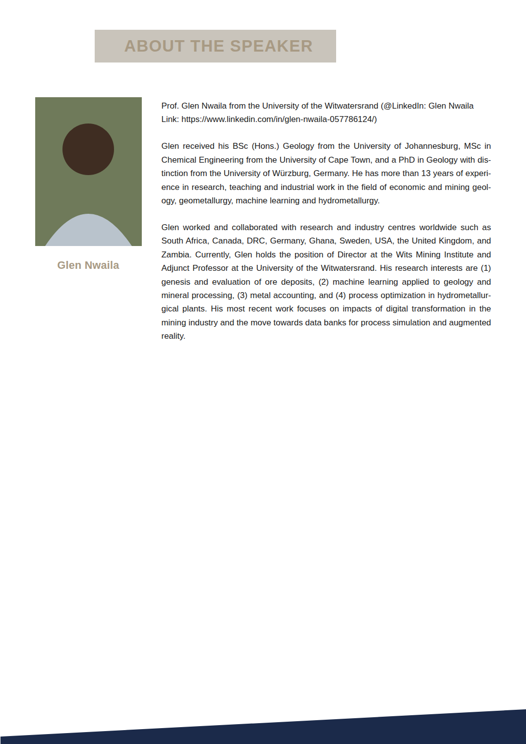About the Speaker
Glen Nwaila
Prof. Glen Nwaila from the University of the Witwatersrand (@LinkedIn: Glen Nwaila
Link: https://www.linkedin.com/in/glen-nwaila-057786124/)
Glen received his BSc (Hons.) Geology from the University of Johannesburg, MSc in Chemical Engineering from the University of Cape Town, and a PhD in Geology with distinction from the University of Würzburg, Germany. He has more than 13 years of experience in research, teaching and industrial work in the field of economic and mining geology, geometallurgy, machine learning and hydrometallurgy.
Glen worked and collaborated with research and industry centres worldwide such as South Africa, Canada, DRC, Germany, Ghana, Sweden, USA, the United Kingdom, and Zambia. Currently, Glen holds the position of Director at the Wits Mining Institute and Adjunct Professor at the University of the Witwatersrand. His research interests are (1) genesis and evaluation of ore deposits, (2) machine learning applied to geology and mineral processing, (3) metal accounting, and (4) process optimization in hydrometallurgical plants. His most recent work focuses on impacts of digital transformation in the mining industry and the move towards data banks for process simulation and augmented reality.